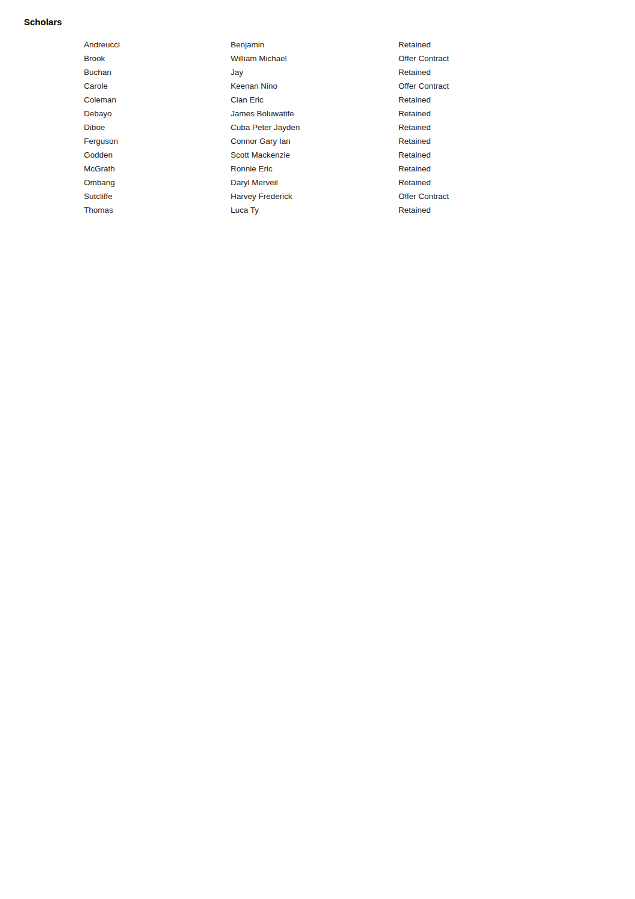Scholars
| Andreucci | Benjamin | Retained |
| Brook | William Michael | Offer Contract |
| Buchan | Jay | Retained |
| Carole | Keenan Nino | Offer Contract |
| Coleman | Cian Eric | Retained |
| Debayo | James Boluwatife | Retained |
| Diboe | Cuba Peter Jayden | Retained |
| Ferguson | Connor Gary Ian | Retained |
| Godden | Scott Mackenzie | Retained |
| McGrath | Ronnie Eric | Retained |
| Ombang | Daryl Merveil | Retained |
| Sutcliffe | Harvey Frederick | Offer Contract |
| Thomas | Luca Ty | Retained |